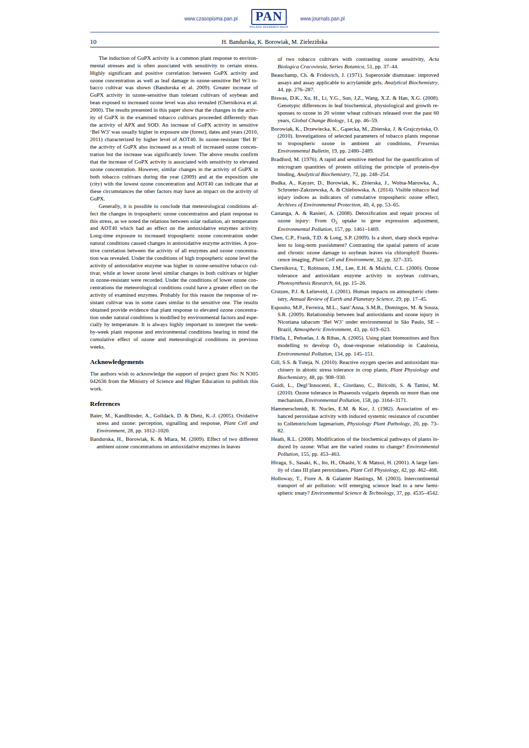www.czasopisma.pan.pl
PAN
POLSKA AKADEMIA NAUK
www.journals.pan.pl
10
H. Bandurska, K. Borowiak, M. Zieleziñska
The induction of GuPX activity is a common plant response to environmental stresses and is often associated with sensitivity to certain stress. Highly significant and positive correlation between GuPX activity and ozone concentration as well as leaf damage in ozone-sensitive Bel W3 tobacco cultivar was shown (Bandurska et al. 2009). Greater increase of GuPX activity in ozone-sensitive than tolerant cultivars of soybean and bean exposed to increased ozone level was also revealed (Chernikova et al. 2000). The results presented in this paper show that the changes in the activity of GuPX in the examined tobacco cultivars proceeded differently than the activity of APX and SOD. An increase of GuPX activity in sensitive ‘Bel W3’ was usually higher in exposure site (forest), dates and years (2010, 2011) characterized by higher level of AOT40. In ozone-resistant ‘Bel B’ the activity of GuPX also increased as a result of increased ozone concentration but the increase was significantly lower. The above results confirm that the increase of GuPX activity is associated with sensitivity to elevated ozone concentration. However, similar changes in the activity of GuPX in both tobacco cultivars during the year (2009) and at the exposition site (city) with the lowest ozone concentration and AOT40 can indicate that at these circumstances the other factors may have an impact on the activity of GuPX.
Generally, it is possible to conclude that meteorological conditions affect the changes in tropospheric ozone concentration and plant response to this stress, as we noted the relations between solar radiation, air temperature and AOT40 which had an effect on the antioxidative enzymes activity. Long-time exposure to increased tropospheric ozone concentration under natural conditions caused changes in antioxidative enzyme activities. A positive correlation between the activity of all enzymes and ozone concentration was revealed. Under the conditions of high tropospheric ozone level the activity of antioxidative enzyme was higher in ozone-sensitive tobacco cultivar, while at lower ozone level similar changes in both cultivars or higher in ozone-resistant were recorded. Under the conditions of lower ozone concentrations the meteorological conditions could have a greater effect on the activity of examined enzymes. Probably for this reason the response of resistant cultivar was in some cases similar to the sensitive one. The results obtained provide evidence that plant response to elevated ozone concentration under natural conditions is modified by environmental factors and especially by temperature. It is always highly important to interpret the week-by-week plant response and environmental conditions bearing in mind the cumulative effect of ozone and meteorological conditions in previous weeks.
Acknowledgements
The authors wish to acknowledge the support of project grant No: N N305 042636 from the Ministry of Science and Higher Education to publish this work.
References
Baier, M., Kandlbinder, A., Golldack, D. & Dietz, K.-J. (2005). Oxidative stress and ozone: perception, signalling and response, Plant Cell and Environment, 28, pp. 1012–1020.
Bandurska, H., Borowiak, K. & Miara, M. (2009). Effect of two different ambient ozone concentrations on antioxidative enzymes in leaves
of two tobacco cultivars with contrasting ozone sensitivity, Acta Biologica Cracoviesia, Series Botanica, 51, pp. 37–44.
Beauchamp, Ch. & Fridovich, J. (1971). Superoxide dismutase: improved assays and assay applicable to acrylamide gels, Analytical Biochemistry, 44, pp. 276–287.
Biswas, D.K., Xu, H., Li, Y.G., Sun, J,Z., Wang, X.Z. & Han, X.G. (2008). Genotypic differences in leaf biochemical, physiological and growth responses to ozone in 20 winter wheat cultivars released over the past 60 years, Global Change Biology, 14, pp. 46–59.
Borowiak, K., Drzewiecka, K., Gąsecka, M., Zbierska, J. & Grajczyńska, O. (2010). Investigations of selected parameters of tobacco plants response to tropospheric ozone in ambient air conditions, Fresenius Environmental Bulletin, 19, pp. 2480–2489.
Bradford, M. (1976). A rapid and sensitive method for the quantification of microgram quantities of protein utilizing the principle of protein-dye binding, Analytical Biochemistry, 72, pp. 248–254.
Budka, A., Kayzer, D., Borowiak, K., Zbierska, J., Wolna-Maruwka, A., Schroeter-Zakrzewska, A. & Chlebowska, A. (2014). Visible tobacco leaf injury indices as indicators of cumulative tropospheric ozone effect, Archives of Environmental Protection, 40, 4, pp. 53–65.
Castanga, A. & Ranieri, A. (2008). Detoxification and repair process of ozone injury: From O3 uptake to gene expression adjustment, Environmental Pollution, 157, pp. 1461–1469.
Chen, C.P., Frank, T.D. & Long, S.P. (2009). Is a short, sharp shock equivalent to long-term punishment? Contrasting the spatial pattern of acute and chronic ozone damage to soybean leaves via chlorophyll fluorescence imaging, Plant Cell and Environment, 32, pp. 327–335.
Chernikova, T., Robinson, J.M., Lee, E.H. & Mulchi, C.L. (2000). Ozone tolerance and antioxidant enzyme activity in soybean cultivars, Photosynthesis Research, 64, pp. 15–26.
Crutzen, P.J. & Lelieveld, J. (2001). Human impacts on atmospheric chemistry, Annual Review of Earth and Planetary Science, 29, pp. 17–45.
Esposito, M.P., Ferreira, M.L., Sant’Anna, S.M.R., Domingos, M. & Souza, S.R. (2009). Relationship between leaf antioxidants and ozone injury in Nicotiana tabacum ‘Bel W3’ under environmental in São Paulo, SE – Brazil, Atmospheric Environment, 43, pp. 619–623.
Filella, I., Peñuelas, J. & Ribas, A. (2005). Using plant biomonitors and flux modelling to develop O3 dose-response relationship in Catalonia, Environmental Pollution, 134, pp. 145–151.
Gill, S.S. & Tuteja, N. (2010). Reactive oxygen species and antioxidant machinery in abiotic stress tolerance in crop plants, Plant Physiology and Biochemistry, 48, pp. 908–930.
Guidi, L., Degl’Innocenti, E., Giordano, C., Biricolti, S. & Tattini, M. (2010). Ozone tolerance in Phaseouls vulgaris depends on more than one mechanism, Environmental Pollution, 158, pp. 3164–3171.
Hammerschmidt, R. Nucles, E.M. & Kuc, J. (1982). Association of enhanced peroxidase activity with induced systemic resistance of cucumber to Colletotrichum lagenarium, Physiology Plant Pathology, 20, pp. 73–82.
Heath, R.L. (2008). Modification of the biochemical pathways of plants induced by ozone: What are the varied routes to change? Environmental Pollution, 155, pp. 453–463.
Hiraga, S., Sasaki, K., Ito, H., Ohashi, Y. & Matsui, H. (2001). A large family of class III plant peroxidases, Plant Cell Physiology, 42, pp. 462–468.
Holloway, T., Fiore A. & Galanter Hastings, M. (2003). Intercontinental transport of air pollution: will emerging science lead to a new hemispheric treaty? Environmental Science & Technology, 37, pp. 4535–4542.